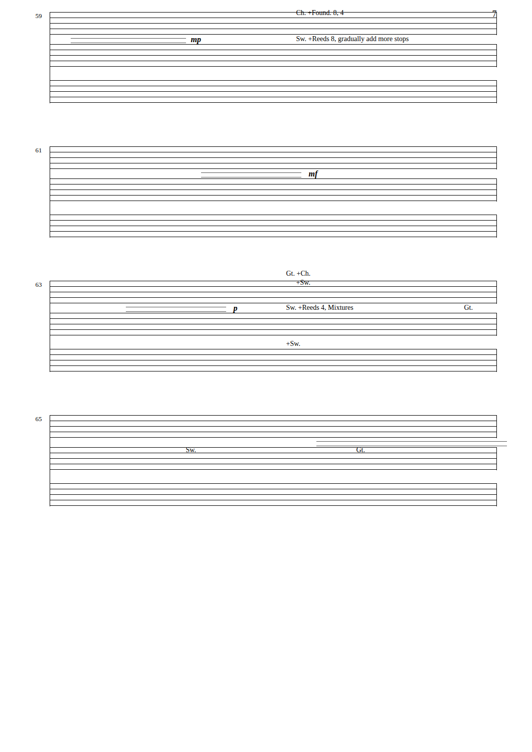7
59
Ch. +Found. 8, 4
mp
Sw. +Reeds 8, gradually add more stops
61
mf
63
Gt. +Ch.
+Sw.
p
Sw. +Reeds 4, Mixtures
Gt.
+Sw.
65
Sw.
Gt.
Page 7 of an organ score in B-flat major (two flats). Four systems, each containing two measures (measures 59 through 66), notated on three staves: two manual staves and one pedal staff. Registration indications appear above the staves: "Ch. +Found. 8, 4" and "Sw. +Reeds 8, gradually add more stops" at measure 60; "Gt. +Ch. +Sw." and "Sw. +Reeds 4, Mixtures" with "Gt." at measure 64; "+Sw." in the pedal at measure 64; "Sw." and "Gt." in the lower manual at measure 66. Dynamics progress from a crescendo to mezzo-piano at measure 59, crescendo to mezzo-forte at measure 62, a diminuendo to piano at measure 63, and a long crescendo through measure 66.